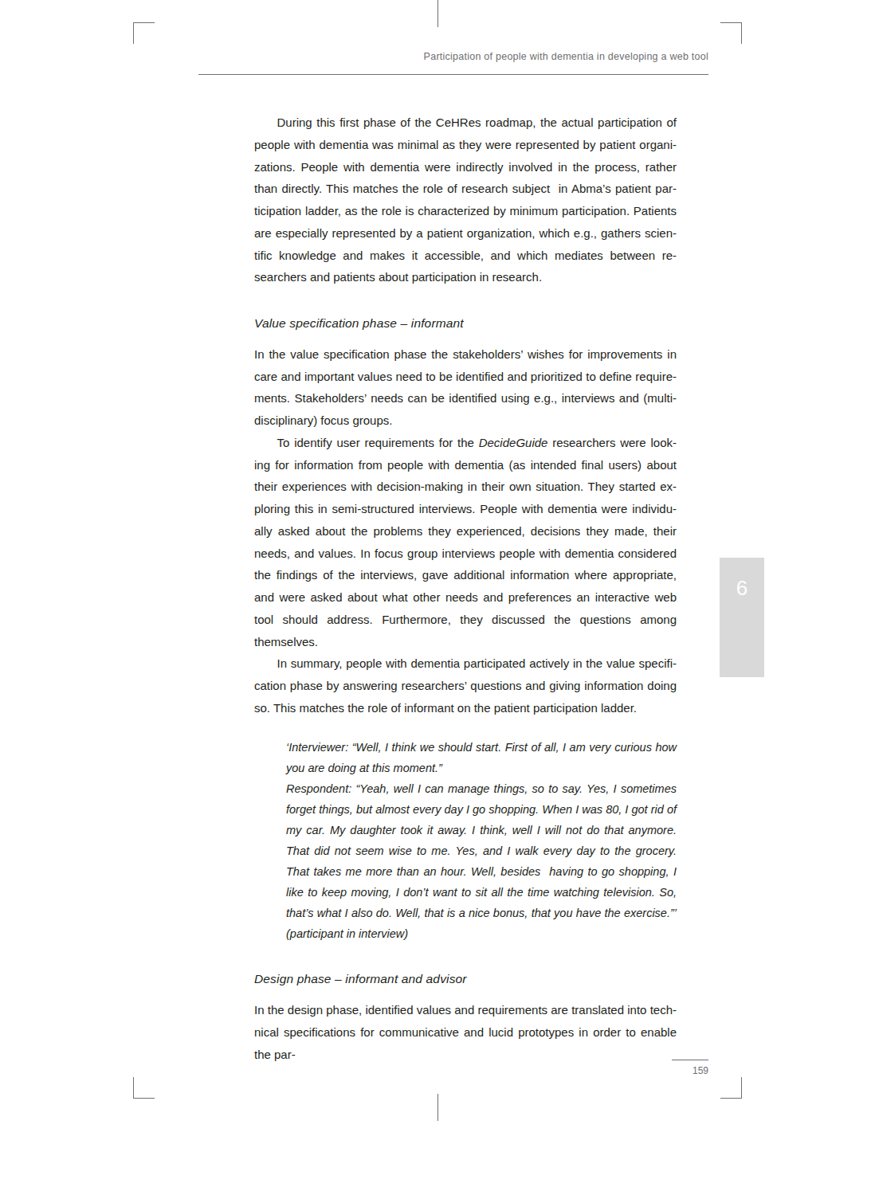Participation of people with dementia in developing a web tool
6
During this first phase of the CeHRes roadmap, the actual participation of people with dementia was minimal as they were represented by patient organizations. People with dementia were indirectly involved in the process, rather than directly. This matches the role of research subject in Abma’s patient participation ladder, as the role is characterized by minimum participation. Patients are especially represented by a patient organization, which e.g., gathers scientific knowledge and makes it accessible, and which mediates between researchers and patients about participation in research.
Value specification phase – informant
In the value specification phase the stakeholders’ wishes for improvements in care and important values need to be identified and prioritized to define requirements. Stakeholders’ needs can be identified using e.g., interviews and (multi-disciplinary) focus groups.
To identify user requirements for the DecideGuide researchers were looking for information from people with dementia (as intended final users) about their experiences with decision-making in their own situation. They started exploring this in semi-structured interviews. People with dementia were individually asked about the problems they experienced, decisions they made, their needs, and values. In focus group interviews people with dementia considered the findings of the interviews, gave additional information where appropriate, and were asked about what other needs and preferences an interactive web tool should address. Furthermore, they discussed the questions among themselves.
In summary, people with dementia participated actively in the value specification phase by answering researchers’ questions and giving information doing so. This matches the role of informant on the patient participation ladder.
‘Interviewer: “Well, I think we should start. First of all, I am very curious how you are doing at this moment.”
Respondent: “Yeah, well I can manage things, so to say. Yes, I sometimes forget things, but almost every day I go shopping. When I was 80, I got rid of my car. My daughter took it away. I think, well I will not do that anymore. That did not seem wise to me. Yes, and I walk every day to the grocery. That takes me more than an hour. Well, besides having to go shopping, I like to keep moving, I don’t want to sit all the time watching television. So, that’s what I also do. Well, that is a nice bonus, that you have the exercise.”’ (participant in interview)
Design phase – informant and advisor
In the design phase, identified values and requirements are translated into technical specifications for communicative and lucid prototypes in order to enable the par-
159